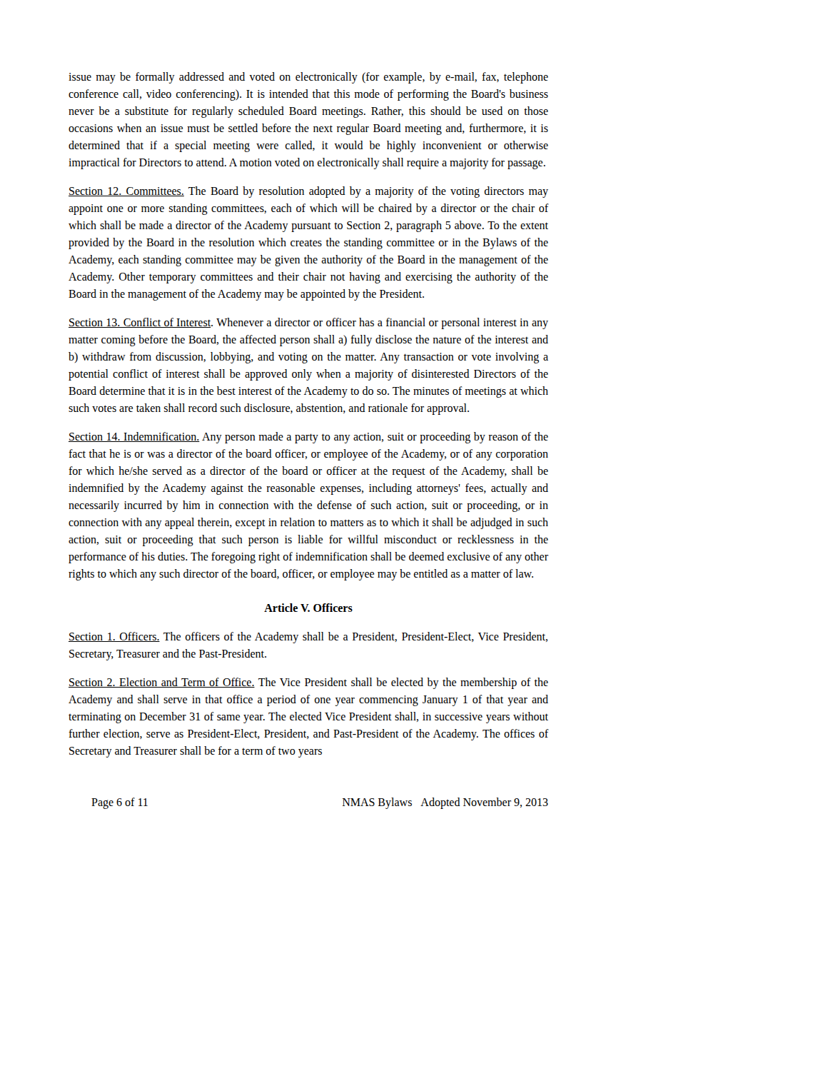issue may be formally addressed and voted on electronically (for example, by e-mail, fax, telephone conference call, video conferencing). It is intended that this mode of performing the Board's business never be a substitute for regularly scheduled Board meetings. Rather, this should be used on those occasions when an issue must be settled before the next regular Board meeting and, furthermore, it is determined that if a special meeting were called, it would be highly inconvenient or otherwise impractical for Directors to attend. A motion voted on electronically shall require a majority for passage.
Section 12. Committees. The Board by resolution adopted by a majority of the voting directors may appoint one or more standing committees, each of which will be chaired by a director or the chair of which shall be made a director of the Academy pursuant to Section 2, paragraph 5 above. To the extent provided by the Board in the resolution which creates the standing committee or in the Bylaws of the Academy, each standing committee may be given the authority of the Board in the management of the Academy. Other temporary committees and their chair not having and exercising the authority of the Board in the management of the Academy may be appointed by the President.
Section 13. Conflict of Interest. Whenever a director or officer has a financial or personal interest in any matter coming before the Board, the affected person shall a) fully disclose the nature of the interest and b) withdraw from discussion, lobbying, and voting on the matter. Any transaction or vote involving a potential conflict of interest shall be approved only when a majority of disinterested Directors of the Board determine that it is in the best interest of the Academy to do so. The minutes of meetings at which such votes are taken shall record such disclosure, abstention, and rationale for approval.
Section 14. Indemnification. Any person made a party to any action, suit or proceeding by reason of the fact that he is or was a director of the board officer, or employee of the Academy, or of any corporation for which he/she served as a director of the board or officer at the request of the Academy, shall be indemnified by the Academy against the reasonable expenses, including attorneys' fees, actually and necessarily incurred by him in connection with the defense of such action, suit or proceeding, or in connection with any appeal therein, except in relation to matters as to which it shall be adjudged in such action, suit or proceeding that such person is liable for willful misconduct or recklessness in the performance of his duties. The foregoing right of indemnification shall be deemed exclusive of any other rights to which any such director of the board, officer, or employee may be entitled as a matter of law.
Article V. Officers
Section 1. Officers. The officers of the Academy shall be a President, President-Elect, Vice President, Secretary, Treasurer and the Past-President.
Section 2. Election and Term of Office. The Vice President shall be elected by the membership of the Academy and shall serve in that office a period of one year commencing January 1 of that year and terminating on December 31 of same year. The elected Vice President shall, in successive years without further election, serve as President-Elect, President, and Past-President of the Academy. The offices of Secretary and Treasurer shall be for a term of two years
Page 6 of 11 NMAS Bylaws Adopted November 9, 2013